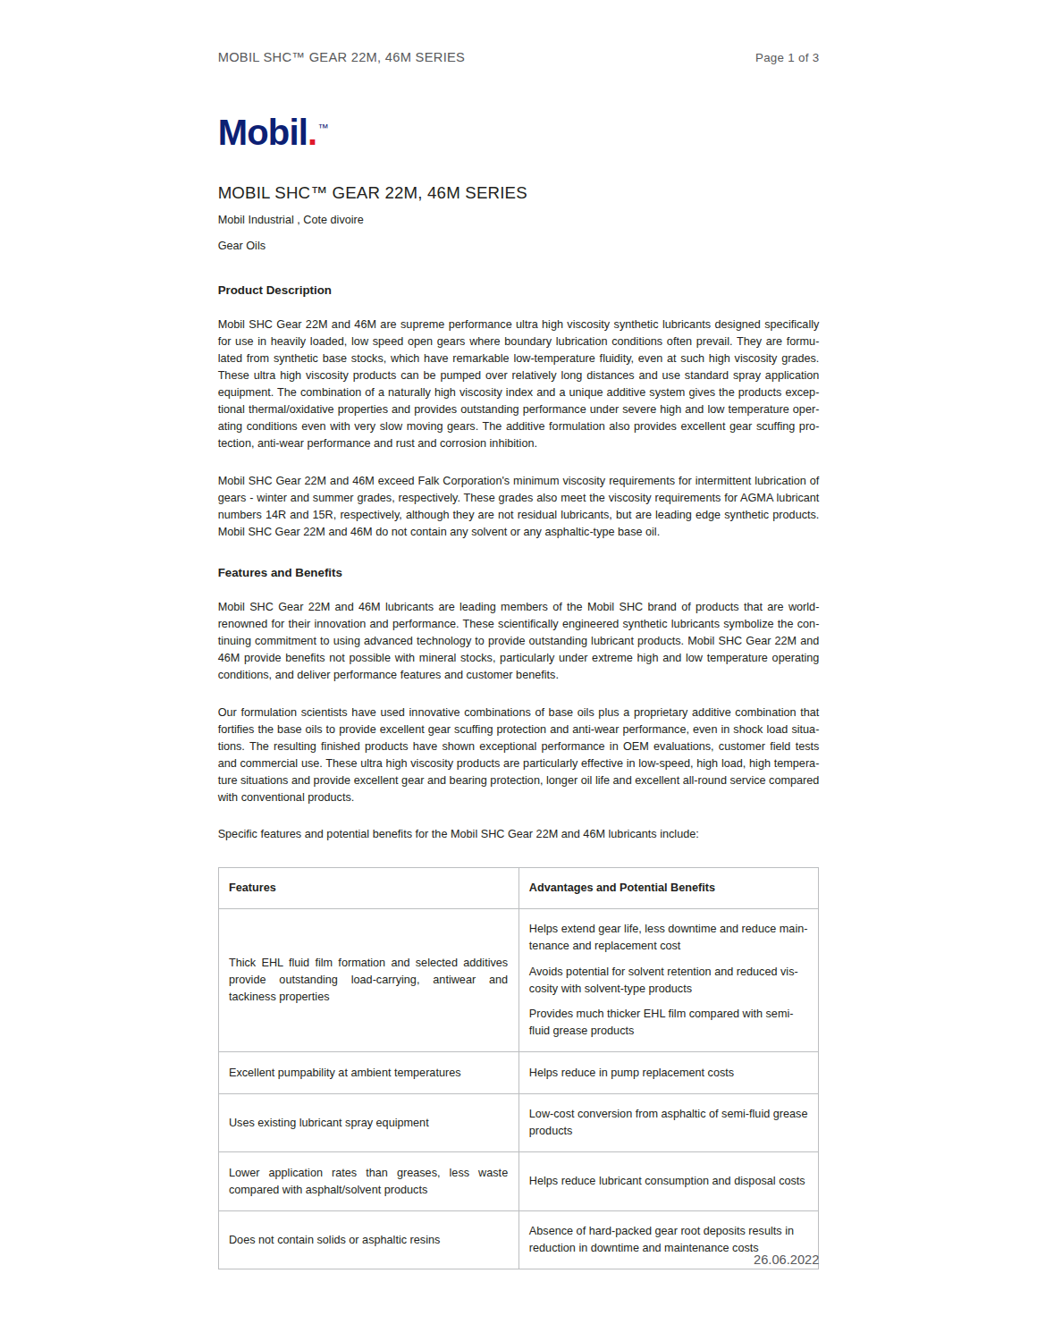MOBIL SHC™ GEAR 22M, 46M SERIES Page 1 of 3
Mobil.™
MOBIL SHC™ GEAR 22M, 46M SERIES
Mobil Industrial , Cote divoire
Gear Oils
Product Description
Mobil SHC Gear 22M and 46M are supreme performance ultra high viscosity synthetic lubricants designed specifically for use in heavily loaded, low speed open gears where boundary lubrication conditions often prevail. They are formulated from synthetic base stocks, which have remarkable low-temperature fluidity, even at such high viscosity grades. These ultra high viscosity products can be pumped over relatively long distances and use standard spray application equipment. The combination of a naturally high viscosity index and a unique additive system gives the products exceptional thermal/oxidative properties and provides outstanding performance under severe high and low temperature operating conditions even with very slow moving gears. The additive formulation also provides excellent gear scuffing protection, anti-wear performance and rust and corrosion inhibition.
Mobil SHC Gear 22M and 46M exceed Falk Corporation's minimum viscosity requirements for intermittent lubrication of gears - winter and summer grades, respectively. These grades also meet the viscosity requirements for AGMA lubricant numbers 14R and 15R, respectively, although they are not residual lubricants, but are leading edge synthetic products. Mobil SHC Gear 22M and 46M do not contain any solvent or any asphaltic-type base oil.
Features and Benefits
Mobil SHC Gear 22M and 46M lubricants are leading members of the Mobil SHC brand of products that are world-renowned for their innovation and performance. These scientifically engineered synthetic lubricants symbolize the continuing commitment to using advanced technology to provide outstanding lubricant products. Mobil SHC Gear 22M and 46M provide benefits not possible with mineral stocks, particularly under extreme high and low temperature operating conditions, and deliver performance features and customer benefits.
Our formulation scientists have used innovative combinations of base oils plus a proprietary additive combination that fortifies the base oils to provide excellent gear scuffing protection and anti-wear performance, even in shock load situations. The resulting finished products have shown exceptional performance in OEM evaluations, customer field tests and commercial use. These ultra high viscosity products are particularly effective in low-speed, high load, high temperature situations and provide excellent gear and bearing protection, longer oil life and excellent all-round service compared with conventional products.
Specific features and potential benefits for the Mobil SHC Gear 22M and 46M lubricants include:
| Features | Advantages and Potential Benefits |
| --- | --- |
| Thick EHL fluid film formation and selected additives provide outstanding load-carrying, antiwear and tackiness properties | Helps extend gear life, less downtime and reduce maintenance and replacement cost Avoids potential for solvent retention and reduced viscosity with solvent-type products Provides much thicker EHL film compared with semi-fluid grease products |
| Excellent pumpability at ambient temperatures | Helps reduce in pump replacement costs |
| Uses existing lubricant spray equipment | Low-cost conversion from asphaltic of semi-fluid grease products |
| Lower application rates than greases, less waste compared with asphalt/solvent products | Helps reduce lubricant consumption and disposal costs |
| Does not contain solids or asphaltic resins | Absence of hard-packed gear root deposits results in reduction in downtime and maintenance costs |
26.06.2022